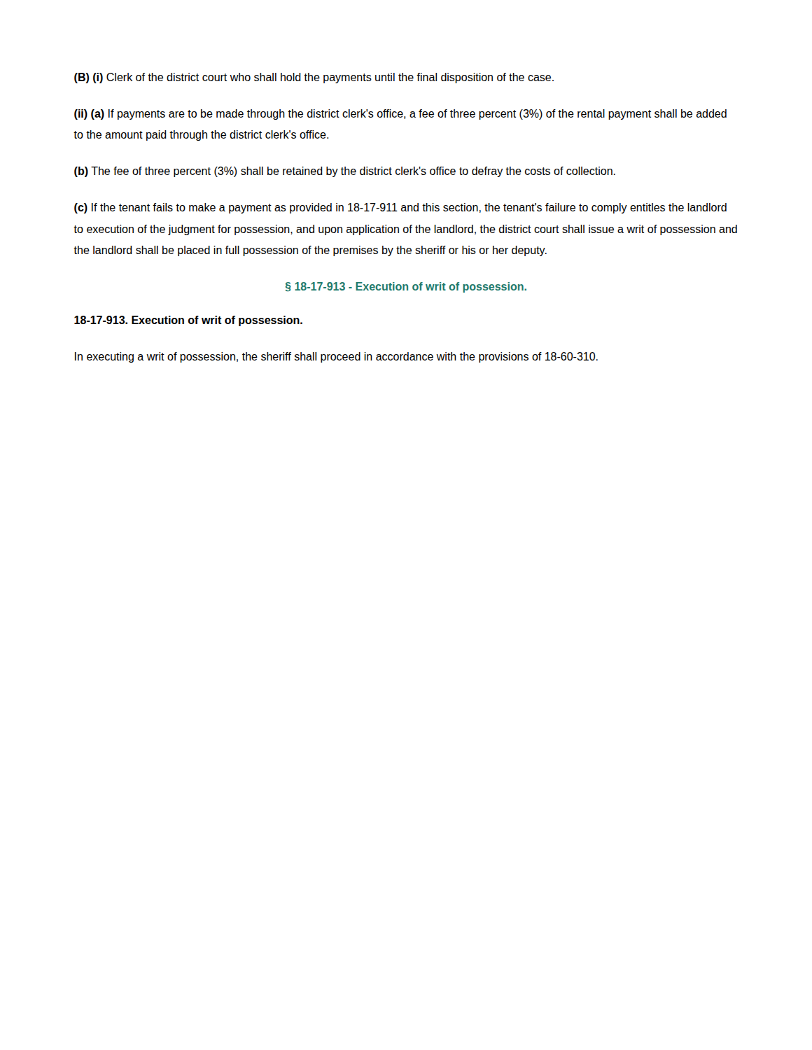(B) (i) Clerk of the district court who shall hold the payments until the final disposition of the case.
(ii) (a) If payments are to be made through the district clerk's office, a fee of three percent (3%) of the rental payment shall be added to the amount paid through the district clerk's office.
(b) The fee of three percent (3%) shall be retained by the district clerk's office to defray the costs of collection.
(c) If the tenant fails to make a payment as provided in 18-17-911 and this section, the tenant's failure to comply entitles the landlord to execution of the judgment for possession, and upon application of the landlord, the district court shall issue a writ of possession and the landlord shall be placed in full possession of the premises by the sheriff or his or her deputy.
§ 18-17-913 - Execution of writ of possession.
18-17-913. Execution of writ of possession.
In executing a writ of possession, the sheriff shall proceed in accordance with the provisions of 18-60-310.